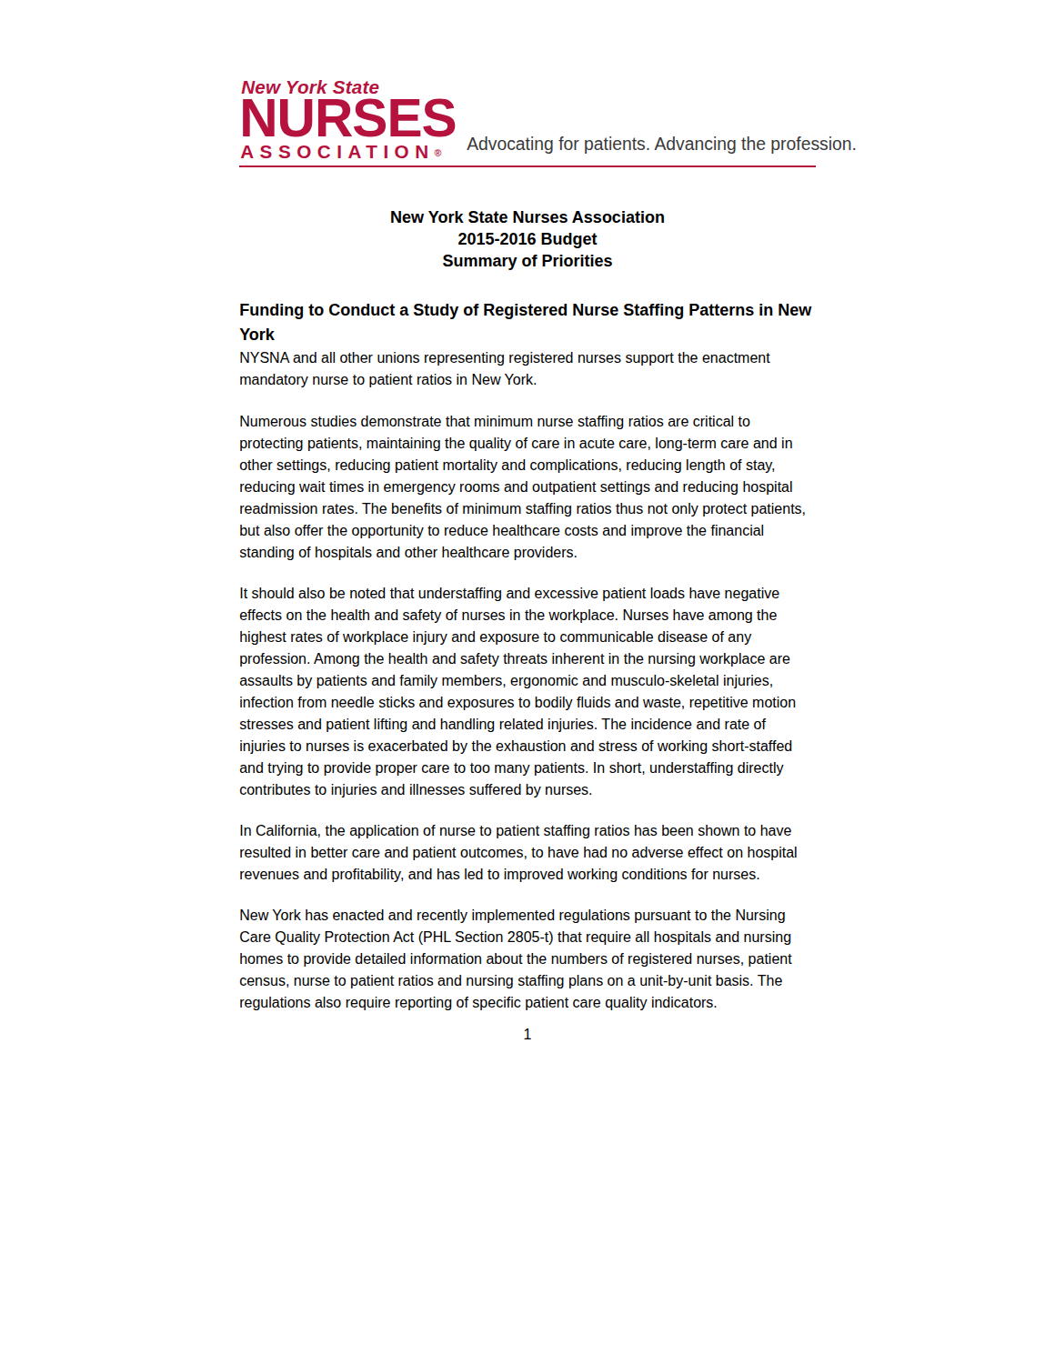New York State
NURSES
ASSOCIATION®
Advocating for patients. Advancing the profession.
New York State Nurses Association
2015-2016 Budget
Summary of Priorities
Funding to Conduct a Study of Registered Nurse Staffing Patterns in New York
NYSNA and all other unions representing registered nurses support the enactment mandatory nurse to patient ratios in New York.
Numerous studies demonstrate that minimum nurse staffing ratios are critical to protecting patients, maintaining the quality of care in acute care, long-term care and in other settings, reducing patient mortality and complications, reducing length of stay, reducing wait times in emergency rooms and outpatient settings and reducing hospital readmission rates. The benefits of minimum staffing ratios thus not only protect patients, but also offer the opportunity to reduce healthcare costs and improve the financial standing of hospitals and other healthcare providers.
It should also be noted that understaffing and excessive patient loads have negative effects on the health and safety of nurses in the workplace. Nurses have among the highest rates of workplace injury and exposure to communicable disease of any profession. Among the health and safety threats inherent in the nursing workplace are assaults by patients and family members, ergonomic and musculo-skeletal injuries, infection from needle sticks and exposures to bodily fluids and waste, repetitive motion stresses and patient lifting and handling related injuries. The incidence and rate of injuries to nurses is exacerbated by the exhaustion and stress of working short-staffed and trying to provide proper care to too many patients. In short, understaffing directly contributes to injuries and illnesses suffered by nurses.
In California, the application of nurse to patient staffing ratios has been shown to have resulted in better care and patient outcomes, to have had no adverse effect on hospital revenues and profitability, and has led to improved working conditions for nurses.
New York has enacted and recently implemented regulations pursuant to the Nursing Care Quality Protection Act (PHL Section 2805-t) that require all hospitals and nursing homes to provide detailed information about the numbers of registered nurses, patient census, nurse to patient ratios and nursing staffing plans on a unit-by-unit basis. The regulations also require reporting of specific patient care quality indicators.
1